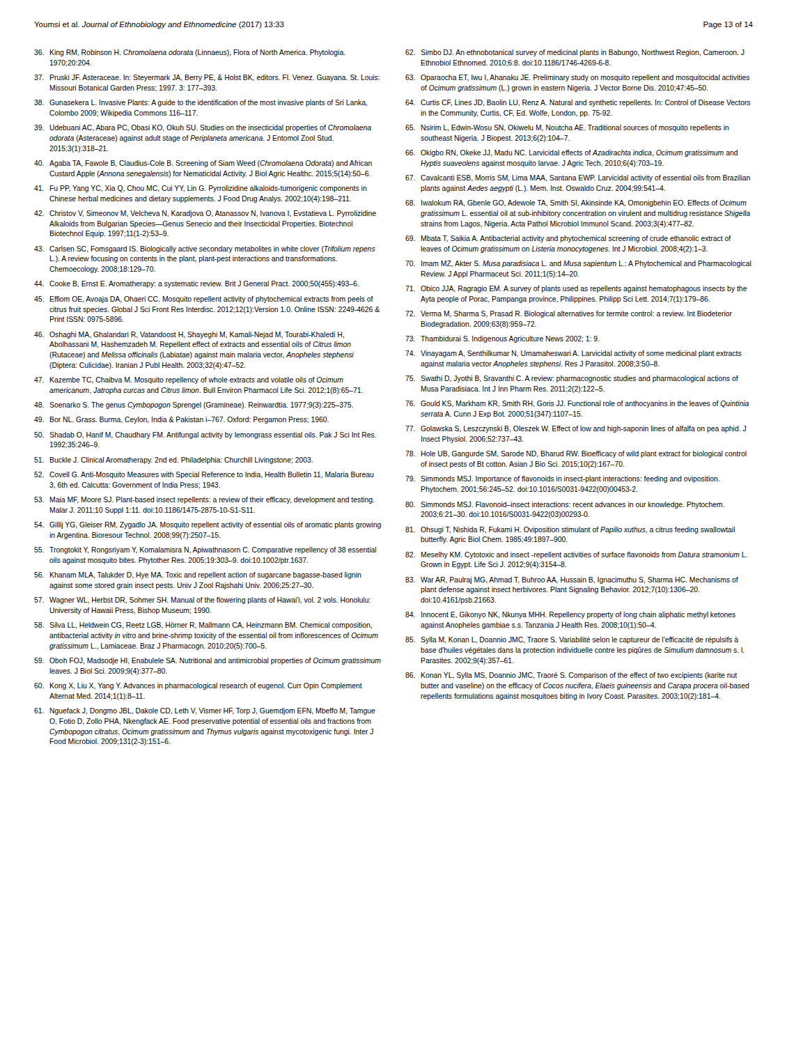Youmsi et al. Journal of Ethnobiology and Ethnomedicine (2017) 13:33
Page 13 of 14
36. King RM, Robinson H. Chromolaena odorata (Linnaeus), Flora of North America. Phytologia. 1970;20:204.
37. Pruski JF. Asteraceae. In: Steyermark JA, Berry PE, & Holst BK, editors. Fl. Venez. Guayana. St. Louis: Missouri Botanical Garden Press; 1997. 3: 177–393.
38. Gunasekera L. Invasive Plants: A guide to the identification of the most invasive plants of Sri Lanka, Colombo 2009; Wikipedia Commons 116–117.
39. Udebuani AC, Abara PC, Obasi KO, Okuh SU. Studies on the insecticidal properties of Chromolaena odorata (Asteraceae) against adult stage of Periplaneta americana. J Entomol Zool Stud. 2015;3(1):318–21.
40. Agaba TA, Fawole B, Claudius-Cole B. Screening of Siam Weed (Chromolaena Odorata) and African Custard Apple (Annona senegalensis) for Nematicidal Activity. J Biol Agric Healthc. 2015;5(14):50–6.
41. Fu PP, Yang YC, Xia Q, Chou MC, Cui YY, Lin G. Pyrrolizidine alkaloids-tumorigenic components in Chinese herbal medicines and dietary supplements. J Food Drug Analys. 2002;10(4):198–211.
42. Christov V, Simeonov M, Velcheva N, Karadjova O, Atanassov N, Ivanova I, Evstatieva L. Pyrrolizidine Alkaloids from Bulgarian Species—Genus Senecio and their Insecticidal Properties. Biotechnol Biotechnol Equip. 1997;11(1-2):53–9.
43. Carlsen SC, Fomsgaard IS. Biologically active secondary metabolites in white clover (Trifolium repens L.). A review focusing on contents in the plant, plant-pest interactions and transformations. Chemoecology. 2008;18:129–70.
44. Cooke B, Ernst E. Aromatherapy: a systematic review. Brit J General Pract. 2000;50(455):493–6.
45. Effiom OE, Avoaja DA, Ohaeri CC. Mosquito repellent activity of phytochemical extracts from peels of citrus fruit species. Global J Sci Front Res Interdisc. 2012;12(1):Version 1.0. Online ISSN: 2249-4626 & Print ISSN: 0975-5896.
46. Oshaghi MA, Ghalandari R, Vatandoost H, Shayeghi M, Kamali-Nejad M, Tourabi-Khaledi H, Abolhassani M, Hashemzadeh M. Repellent effect of extracts and essential oils of Citrus limon (Rutaceae) and Melissa officinalis (Labiatae) against main malaria vector, Anopheles stephensi (Diptera: Culicidae). Iranian J Publ Health. 2003;32(4):47–52.
47. Kazembe TC, Chaibva M. Mosquito repellency of whole extracts and volatile oils of Ocimum americanum, Jatropha curcas and Citrus limon. Bull Environ Pharmacol Life Sci. 2012;1(8):65–71.
48. Soenarko S. The genus Cymbopogon Sprengel (Gramineae). Reinwardtia. 1977;9(3):225–375.
49. Bor NL. Grass. Burma, Ceylon, India & Pakistan i–767. Oxford: Pergamon Press; 1960.
50. Shadab O, Hanif M, Chaudhary FM. Antifungal activity by lemongrass essential oils. Pak J Sci Int Res. 1992;35:246–9.
51. Buckle J. Clinical Aromatherapy. 2nd ed. Philadelphia: Churchill Livingstone; 2003.
52. Covell G. Anti-Mosquito Measures with Special Reference to India, Health Bulletin 11, Malaria Bureau 3, 6th ed. Calcutta: Government of India Press; 1943.
53. Maia MF, Moore SJ. Plant-based insect repellents: a review of their efficacy, development and testing. Malar J. 2011;10 Suppl 1:11. doi:10.1186/1475-2875-10-S1-S11.
54. Gillij YG, Gleiser RM, Zygadlo JA. Mosquito repellent activity of essential oils of aromatic plants growing in Argentina. Bioresour Technol. 2008;99(7):2507–15.
55. Trongtokit Y, Rongsriyam Y, Komalamisra N, Apiwathnasorn C. Comparative repellency of 38 essential oils against mosquito bites. Phytother Res. 2005;19:303–9. doi:10.1002/ptr.1637.
56. Khanam MLA, Talukder D, Hye MA. Toxic and repellent action of sugarcane bagasse-based lignin against some stored grain insect pests. Univ J Zool Rajshahi Univ. 2006;25:27–30.
57. Wagner WL, Herbst DR, Sohmer SH. Manual of the flowering plants of Hawai'i, vol. 2 vols. Honolulu: University of Hawaii Press, Bishop Museum; 1990.
58. Silva LL, Heldwein CG, Reetz LGB, Hörner R, Mallmann CA, Heinzmann BM. Chemical composition, antibacterial activity in vitro and brine-shrimp toxicity of the essential oil from inflorescences of Ocimum gratissimum L., Lamiaceae. Braz J Pharmacogn. 2010;20(5):700–5.
59. Oboh FOJ, Madsodje HI, Enabulele SA. Nutritional and antimicrobial properties of Ocimum gratissimum leaves. J Biol Sci. 2009;9(4):377–80.
60. Kong X, Liu X, Yang Y. Advances in pharmacological research of eugenol. Curr Opin Complement Alternat Med. 2014;1(1):8–11.
61. Nguefack J, Dongmo JBL, Dakole CD, Leth V, Vismer HF, Torp J, Guemdjom EFN, Mbeffo M, Tamgue O, Fotio D, Zollo PHA, Nkengfack AE. Food preservative potential of essential oils and fractions from Cymbopogon citratus, Ocimum gratissimum and Thymus vulgaris against mycotoxigenic fungi. Inter J Food Microbiol. 2009;131(2-3):151–6.
62. Simbo DJ. An ethnobotanical survey of medicinal plants in Babungo, Northwest Region, Cameroon. J Ethnobiol Ethnomed. 2010;6:8. doi:10.1186/1746-4269-6-8.
63. Oparaocha ET, Iwu I, Ahanaku JE. Preliminary study on mosquito repellent and mosquitocidal activities of Ocimum gratissimum (L.) grown in eastern Nigeria. J Vector Borne Dis. 2010;47:45–50.
64. Curtis CF, Lines JD, Baolin LU, Renz A. Natural and synthetic repellents. In: Control of Disease Vectors in the Community, Curtis, CF, Ed. Wolfe, London, pp. 75-92.
65. Nsirim L, Edwin-Wosu SN, Okiwelu M, Noutcha AE. Traditional sources of mosquito repellents in southeast Nigeria. J Biopest. 2013;6(2):104–7.
66. Okigbo RN, Okeke JJ, Madu NC. Larvicidal effects of Azadirachta indica, Ocimum gratissimum and Hyptis suaveolens against mosquito larvae. J Agric Tech. 2010;6(4):703–19.
67. Cavalcanti ESB, Morris SM, Lima MAA, Santana EWP. Larvicidal activity of essential oils from Brazilian plants against Aedes aegypti (L.). Mem. Inst. Oswaldo Cruz. 2004;99:541–4.
68. Iwalokum RA, Gbenle GO, Adewole TA, Smith SI, Akinsinde KA, Omonigbehin EO. Effects of Ocimum gratissimum L. essential oil at sub-inhibitory concentration on virulent and multidrug resistance Shigella strains from Lagos, Nigeria. Acta Pathol Microbiol Immunol Scand. 2003;3(4):477–82.
69. Mbata T, Saikia A. Antibacterial activity and phytochemical screening of crude ethanolic extract of leaves of Ocimum gratissimum on Listeria monocytogenes. Int J Microbiol. 2008;4(2):1–3.
70. Imam MZ, Akter S. Musa paradisiaca L. and Musa sapientum L.: A Phytochemical and Pharmacological Review. J Appl Pharmaceut Sci. 2011;1(5):14–20.
71. Obico JJA, Ragragio EM. A survey of plants used as repellents against hematophagous insects by the Ayta people of Porac, Pampanga province, Philippines. Philipp Sci Lett. 2014;7(1):179–86.
72. Verma M, Sharma S, Prasad R. Biological alternatives for termite control: a review. Int Biodeterior Biodegradation. 2009;63(8):959–72.
73. Thambidurai S. Indigenous Agriculture News 2002; 1: 9.
74. Vinayagam A, Senthilkumar N, Umamaheswari A. Larvicidal activity of some medicinal plant extracts against malaria vector Anopheles stephensi. Res J Parasitol. 2008;3:50–8.
75. Swathi D, Jyothi B, Sravanthi C. A review: pharmacognostic studies and pharmacological actions of Musa Paradisiaca. Int J Inn Pharm Res. 2011;2(2):122–5.
76. Gould KS, Markham KR, Smith RH, Goris JJ. Functional role of anthocyanins in the leaves of Quintinia serrata A. Cunn J Exp Bot. 2000;51(347):1107–15.
77. Golawska S, Leszczynski B, Oleszek W. Effect of low and high-saponin lines of alfalfa on pea aphid. J Insect Physiol. 2006;52:737–43.
78. Hole UB, Gangurde SM, Sarode ND, Bharud RW. Bioefficacy of wild plant extract for biological control of insect pests of Bt cotton. Asian J Bio Sci. 2015;10(2):167–70.
79. Simmonds MSJ. Importance of flavonoids in insect-plant interactions: feeding and oviposition. Phytochem. 2001;56:245–52. doi:10.1016/S0031-9422(00)00453-2.
80. Simmonds MSJ. Flavonoid–insect interactions: recent advances in our knowledge. Phytochem. 2003;6:21–30. doi:10.1016/S0031-9422(03)00293-0.
81. Ohsugi T, Nishida R, Fukami H. Oviposition stimulant of Papilio xuthus, a citrus feeding swallowtail butterfly. Agric Biol Chem. 1985;49:1897–900.
82. Meselhy KM. Cytotoxic and insect -repellent activities of surface flavonoids from Datura stramonium L. Grown in Egypt. Life Sci J. 2012;9(4):3154–8.
83. War AR, Paulraj MG, Ahmad T, Buhroo AA, Hussain B, Ignacimuthu S, Sharma HC. Mechanisms of plant defense against insect herbivores. Plant Signaling Behavior. 2012;7(10):1306–20. doi:10.4161/psb.21663.
84. Innocent E, Gikonyo NK, Nkunya MHH. Repellency property of long chain aliphatic methyl ketones against Anopheles gambiae s.s. Tanzania J Health Res. 2008;10(1):50–4.
85. Sylla M, Konan L, Doannio JMC, Traore S. Variabilité selon le captureur de l'efficacité de répulsifs à base d'huiles végétales dans la protection individuelle contre les piqûres de Simulium damnosum s. l. Parasites. 2002;9(4):357–61.
86. Konan YL, Sylla MS, Doannio JMC, Traoré S. Comparison of the effect of two excipients (karite nut butter and vaseline) on the efficacy of Cocos nucifera, Elaeis guineensis and Carapa procera oil-based repellents formulations against mosquitoes biting in Ivory Coast. Parasites. 2003;10(2):181–4.